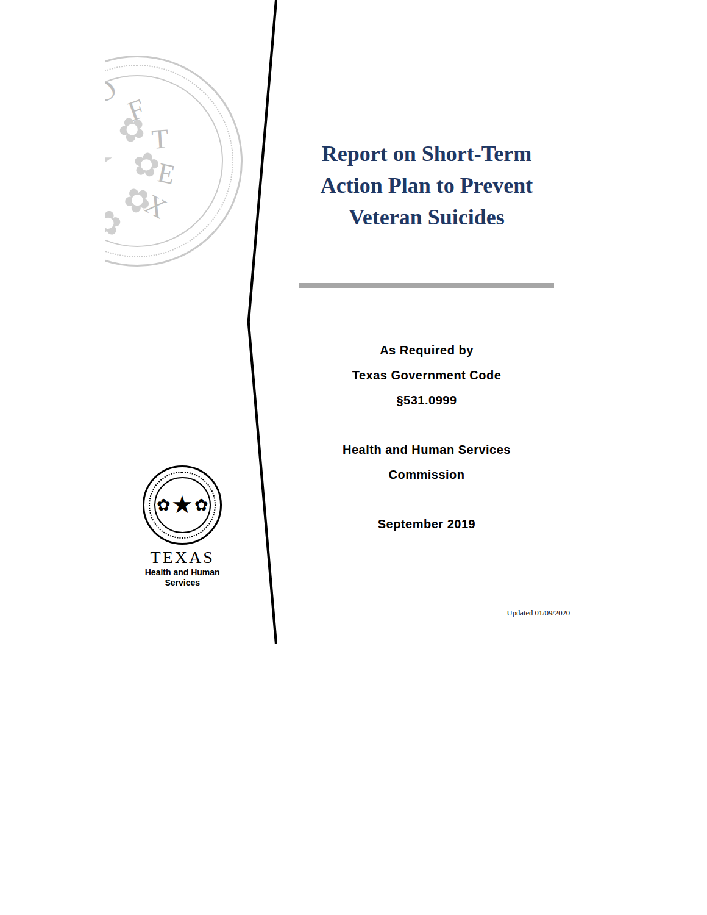★
✿
✿
✿
✿
O F T E X
✿ ★ ✿
TEXAS
Health and Human
Services
Report on Short-Term
Action Plan to Prevent
Veteran Suicides
As Required by
Texas Government Code
§531.0999 Health and Human Services
Commission September 2019
Updated 01/09/2020